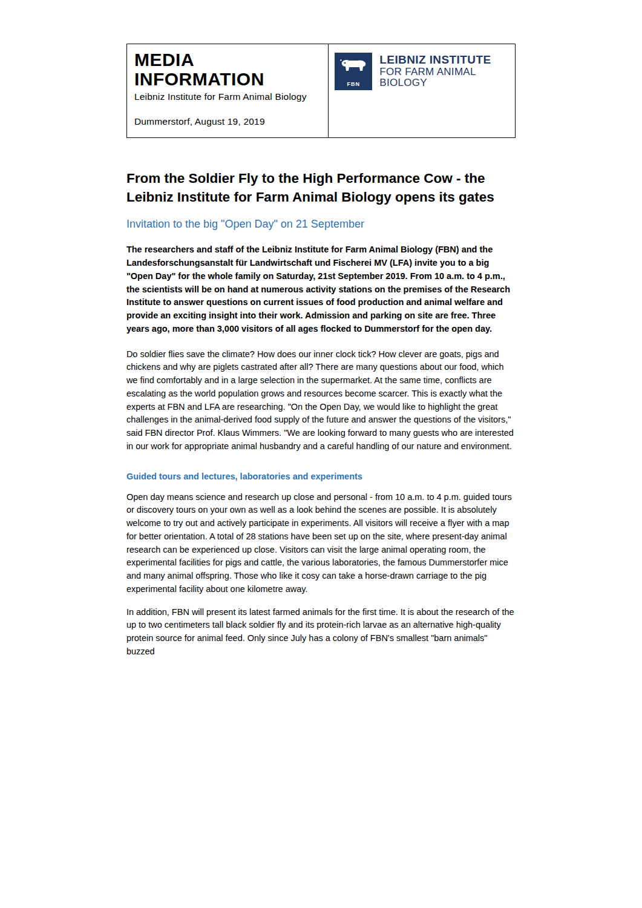MEDIA INFORMATION
Leibniz Institute for Farm Animal Biology
Dummerstorf, August 19, 2019
LEIBNIZ INSTITUTE
FOR FARM ANIMAL BIOLOGY
From the Soldier Fly to the High Performance Cow - the Leibniz Institute for Farm Animal Biology opens its gates
Invitation to the big "Open Day" on 21 September
The researchers and staff of the Leibniz Institute for Farm Animal Biology (FBN) and the Landesforschungsanstalt für Landwirtschaft und Fischerei MV (LFA) invite you to a big "Open Day" for the whole family on Saturday, 21st September 2019. From 10 a.m. to 4 p.m., the scientists will be on hand at numerous activity stations on the premises of the Research Institute to answer questions on current issues of food production and animal welfare and provide an exciting insight into their work. Admission and parking on site are free. Three years ago, more than 3,000 visitors of all ages flocked to Dummerstorf for the open day.
Do soldier flies save the climate? How does our inner clock tick? How clever are goats, pigs and chickens and why are piglets castrated after all? There are many questions about our food, which we find comfortably and in a large selection in the supermarket. At the same time, conflicts are escalating as the world population grows and resources become scarcer. This is exactly what the experts at FBN and LFA are researching. "On the Open Day, we would like to highlight the great challenges in the animal-derived food supply of the future and answer the questions of the visitors," said FBN director Prof. Klaus Wimmers. "We are looking forward to many guests who are interested in our work for appropriate animal husbandry and a careful handling of our nature and environment.
Guided tours and lectures, laboratories and experiments
Open day means science and research up close and personal - from 10 a.m. to 4 p.m. guided tours or discovery tours on your own as well as a look behind the scenes are possible. It is absolutely welcome to try out and actively participate in experiments. All visitors will receive a flyer with a map for better orientation. A total of 28 stations have been set up on the site, where present-day animal research can be experienced up close. Visitors can visit the large animal operating room, the experimental facilities for pigs and cattle, the various laboratories, the famous Dummerstorfer mice and many animal offspring. Those who like it cosy can take a horse-drawn carriage to the pig experimental facility about one kilometre away.
In addition, FBN will present its latest farmed animals for the first time. It is about the research of the up to two centimeters tall black soldier fly and its protein-rich larvae as an alternative high-quality protein source for animal feed. Only since July has a colony of FBN's smallest "barn animals" buzzed